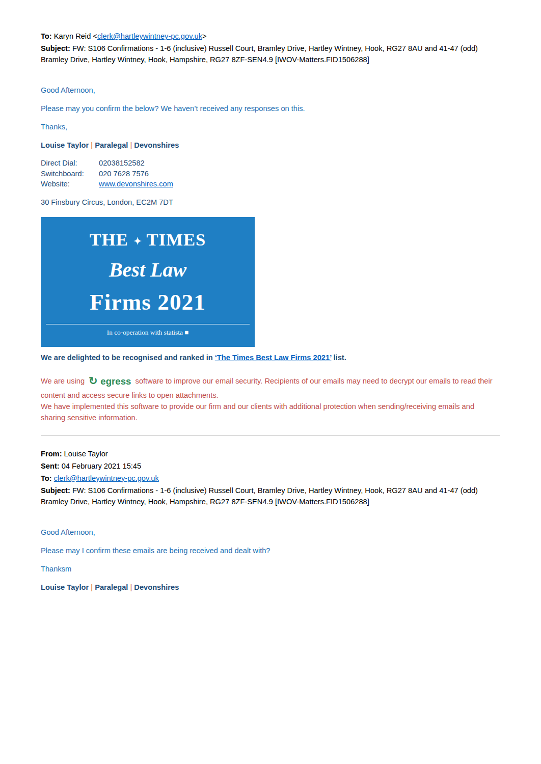To: Karyn Reid <clerk@hartleywintney-pc.gov.uk>
Subject: FW: S106 Confirmations - 1-6 (inclusive) Russell Court, Bramley Drive, Hartley Wintney, Hook, RG27 8AU and 41-47 (odd) Bramley Drive, Hartley Wintney, Hook, Hampshire, RG27 8ZF-SEN4.9 [IWOV-Matters.FID1506288]
Good Afternoon,
Please may you confirm the below? We haven’t received any responses on this.
Thanks,
Louise Taylor | Paralegal | Devonshires
Direct Dial: 02038152582
Switchboard: 020 7628 7576
Website: www.devonshires.com
30 Finsbury Circus, London, EC2M 7DT
THE ✦ TIMES
Best Law
Firms 2021
In co-operation with statista ■
We are delighted to be recognised and ranked in ‘The Times Best Law Firms 2021’ list.
We are using ↻ egress software to improve our email security. Recipients of our emails may need to decrypt our emails to read their content and access secure links to open attachments.
We have implemented this software to provide our firm and our clients with additional protection when sending/receiving emails and sharing sensitive information.
From: Louise Taylor
Sent: 04 February 2021 15:45
To: clerk@hartleywintney-pc.gov.uk
Subject: FW: S106 Confirmations - 1-6 (inclusive) Russell Court, Bramley Drive, Hartley Wintney, Hook, RG27 8AU and 41-47 (odd) Bramley Drive, Hartley Wintney, Hook, Hampshire, RG27 8ZF-SEN4.9 [IWOV-Matters.FID1506288]
Good Afternoon,
Please may I confirm these emails are being received and dealt with?
Thanksm
Louise Taylor | Paralegal | Devonshires